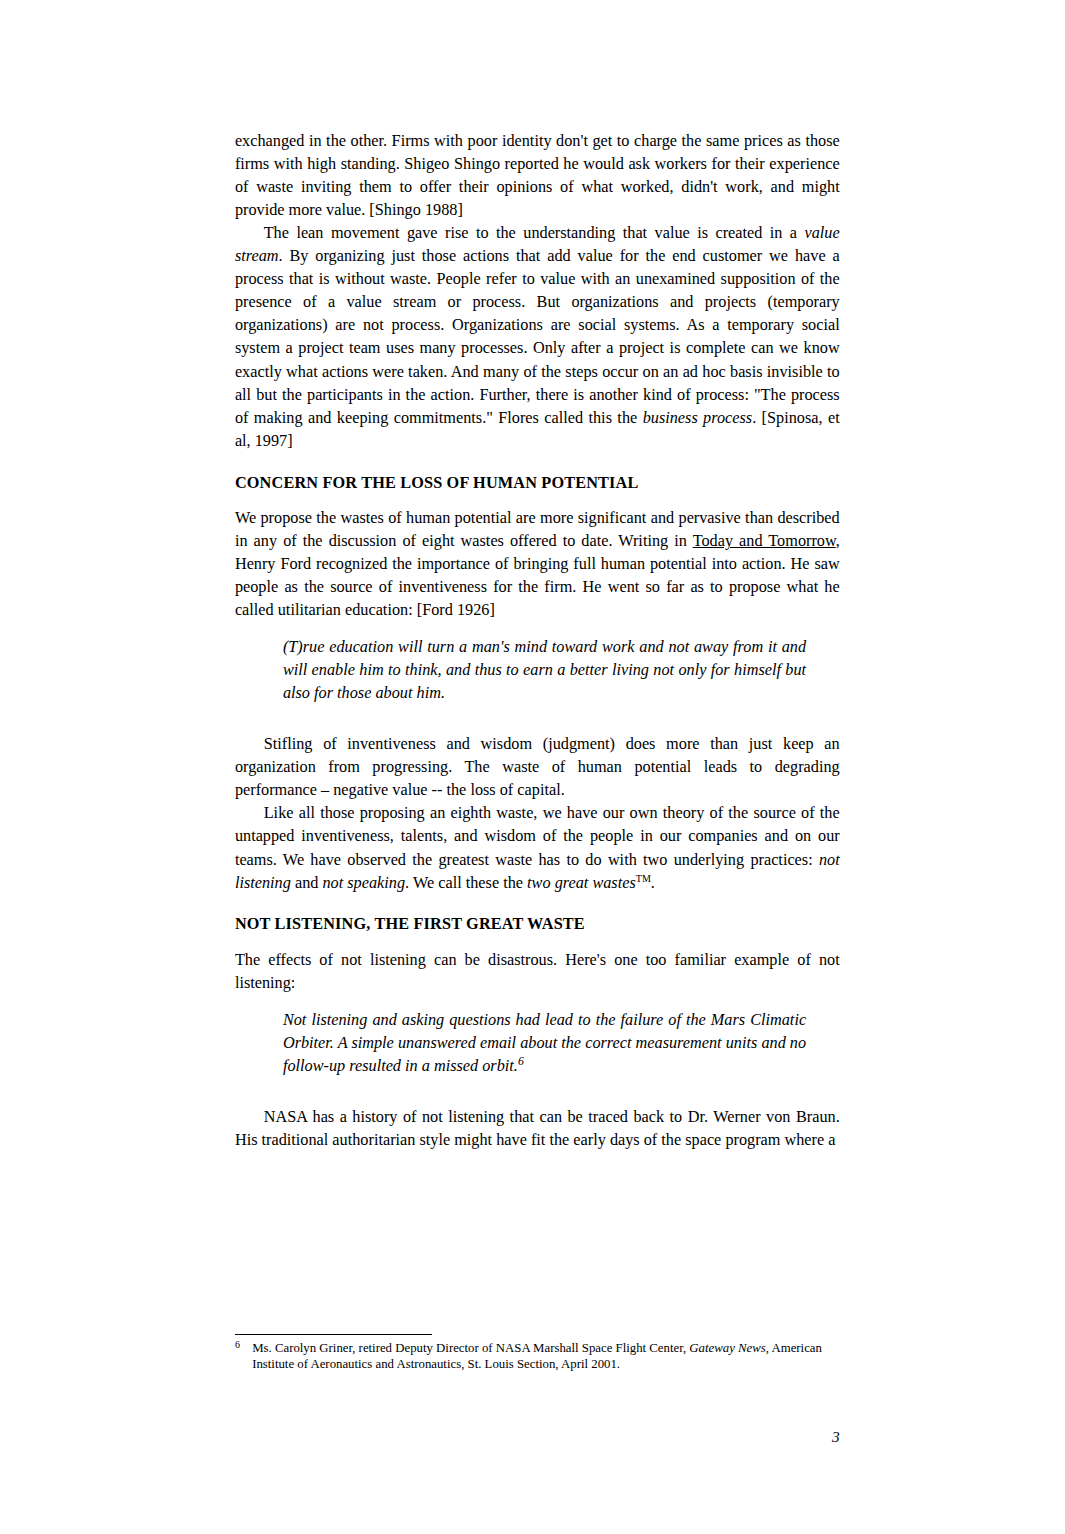exchanged in the other. Firms with poor identity don't get to charge the same prices as those firms with high standing. Shigeo Shingo reported he would ask workers for their experience of waste inviting them to offer their opinions of what worked, didn't work, and might provide more value. [Shingo 1988]
The lean movement gave rise to the understanding that value is created in a value stream. By organizing just those actions that add value for the end customer we have a process that is without waste. People refer to value with an unexamined supposition of the presence of a value stream or process. But organizations and projects (temporary organizations) are not process. Organizations are social systems. As a temporary social system a project team uses many processes. Only after a project is complete can we know exactly what actions were taken. And many of the steps occur on an ad hoc basis invisible to all but the participants in the action. Further, there is another kind of process: "The process of making and keeping commitments." Flores called this the business process. [Spinosa, et al, 1997]
Concern for the Loss of Human Potential
We propose the wastes of human potential are more significant and pervasive than described in any of the discussion of eight wastes offered to date. Writing in Today and Tomorrow, Henry Ford recognized the importance of bringing full human potential into action. He saw people as the source of inventiveness for the firm. He went so far as to propose what he called utilitarian education: [Ford 1926]
(T)rue education will turn a man's mind toward work and not away from it and will enable him to think, and thus to earn a better living not only for himself but also for those about him.
Stifling of inventiveness and wisdom (judgment) does more than just keep an organization from progressing. The waste of human potential leads to degrading performance – negative value -- the loss of capital.
Like all those proposing an eighth waste, we have our own theory of the source of the untapped inventiveness, talents, and wisdom of the people in our companies and on our teams. We have observed the greatest waste has to do with two underlying practices: not listening and not speaking. We call these the two great wastes TM.
Not Listening, the First Great Waste
The effects of not listening can be disastrous. Here's one too familiar example of not listening:
Not listening and asking questions had lead to the failure of the Mars Climatic Orbiter. A simple unanswered email about the correct measurement units and no follow-up resulted in a missed orbit.6
NASA has a history of not listening that can be traced back to Dr. Werner von Braun. His traditional authoritarian style might have fit the early days of the space program where a
6 Ms. Carolyn Griner, retired Deputy Director of NASA Marshall Space Flight Center, Gateway News, American Institute of Aeronautics and Astronautics, St. Louis Section, April 2001.
3